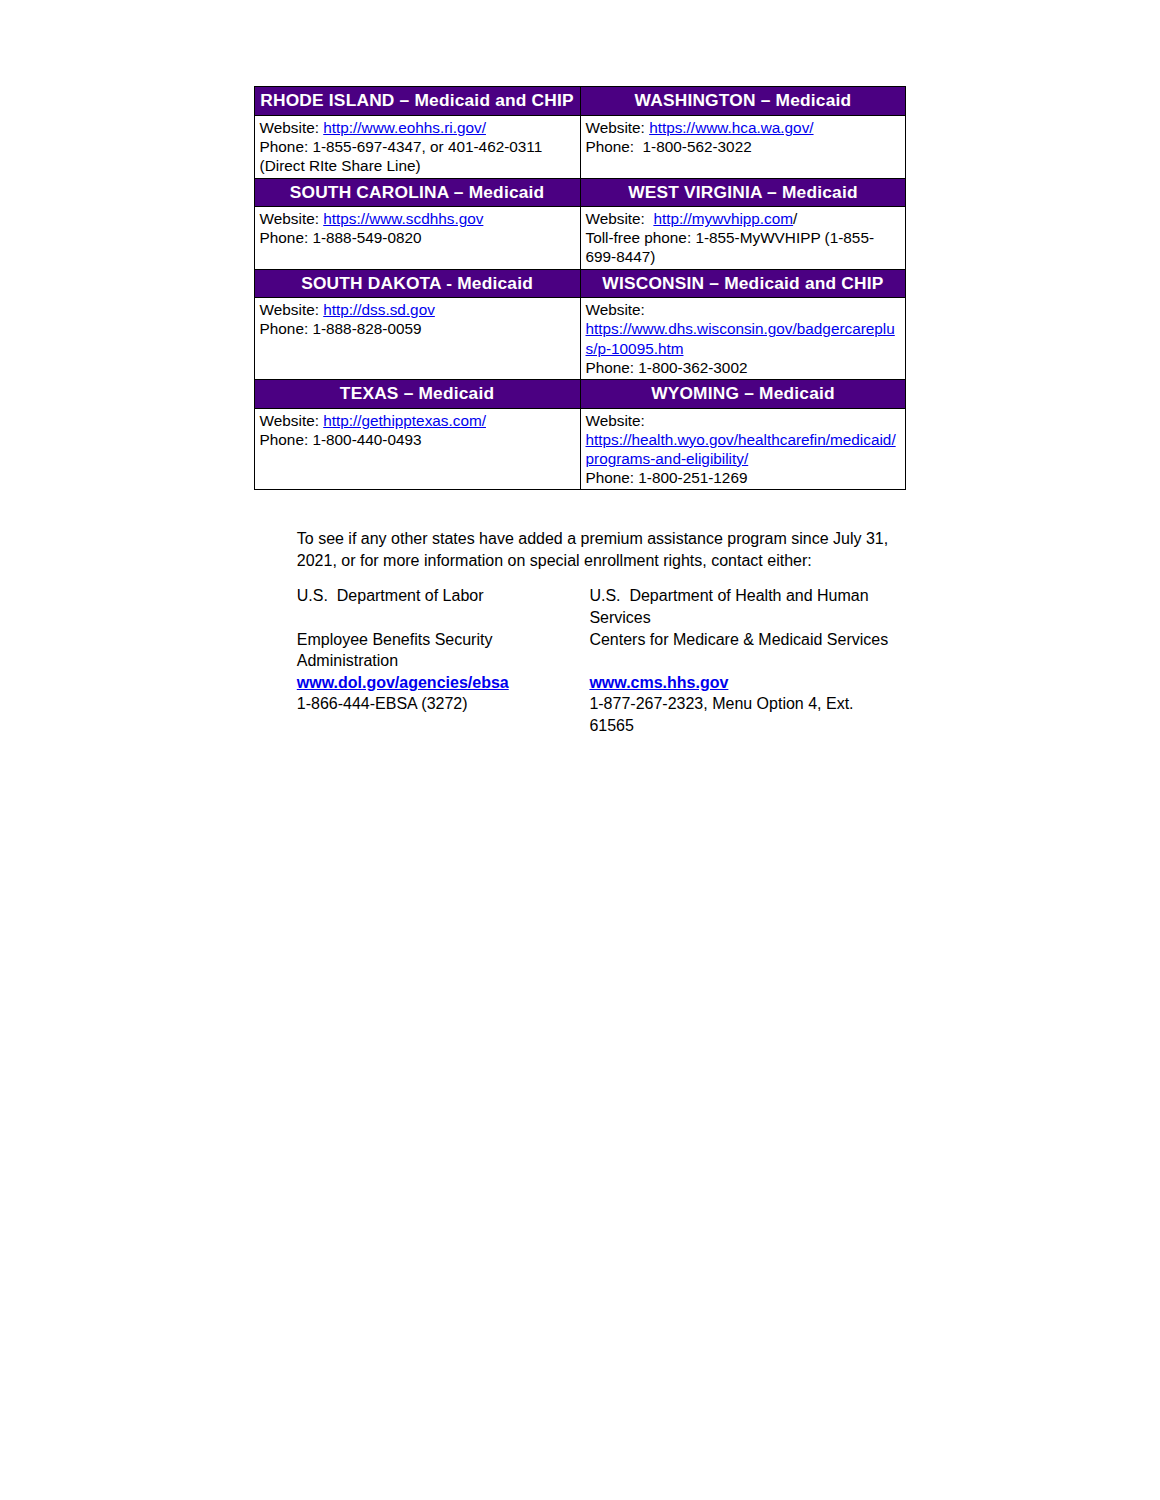| RHODE ISLAND – Medicaid and CHIP | WASHINGTON – Medicaid |
| --- | --- |
| Website: http://www.eohhs.ri.gov/ Phone: 1-855-697-4347, or 401-462-0311 (Direct RIte Share Line) | Website: https://www.hca.wa.gov/ Phone: 1-800-562-3022 |
| SOUTH CAROLINA – Medicaid | WEST VIRGINIA – Medicaid |
| Website: https://www.scdhhs.gov Phone: 1-888-549-0820 | Website: http://mywvhipp.com / Toll-free phone: 1-855-MyWVHIPP (1-855-699-8447) |
| SOUTH DAKOTA - Medicaid | WISCONSIN – Medicaid and CHIP |
| Website: http://dss.sd.gov Phone: 1-888-828-0059 | Website: https://www.dhs.wisconsin.gov/badgercareplus/p-10095.htm Phone: 1-800-362-3002 |
| TEXAS – Medicaid | WYOMING – Medicaid |
| Website: http://gethipptexas.com/ Phone: 1-800-440-0493 | Website: https://health.wyo.gov/healthcarefin/medicaid/programs-and-eligibility/ Phone: 1-800-251-1269 |
To see if any other states have added a premium assistance program since July 31, 2021, or for more information on special enrollment rights, contact either:
| U.S. Department of Labor | U.S. Department of Health and Human Services |
| Employee Benefits Security Administration | Centers for Medicare & Medicaid Services |
| www.dol.gov/agencies/ebsa | www.cms.hhs.gov |
| 1-866-444-EBSA (3272) | 1-877-267-2323, Menu Option 4, Ext. 61565 |